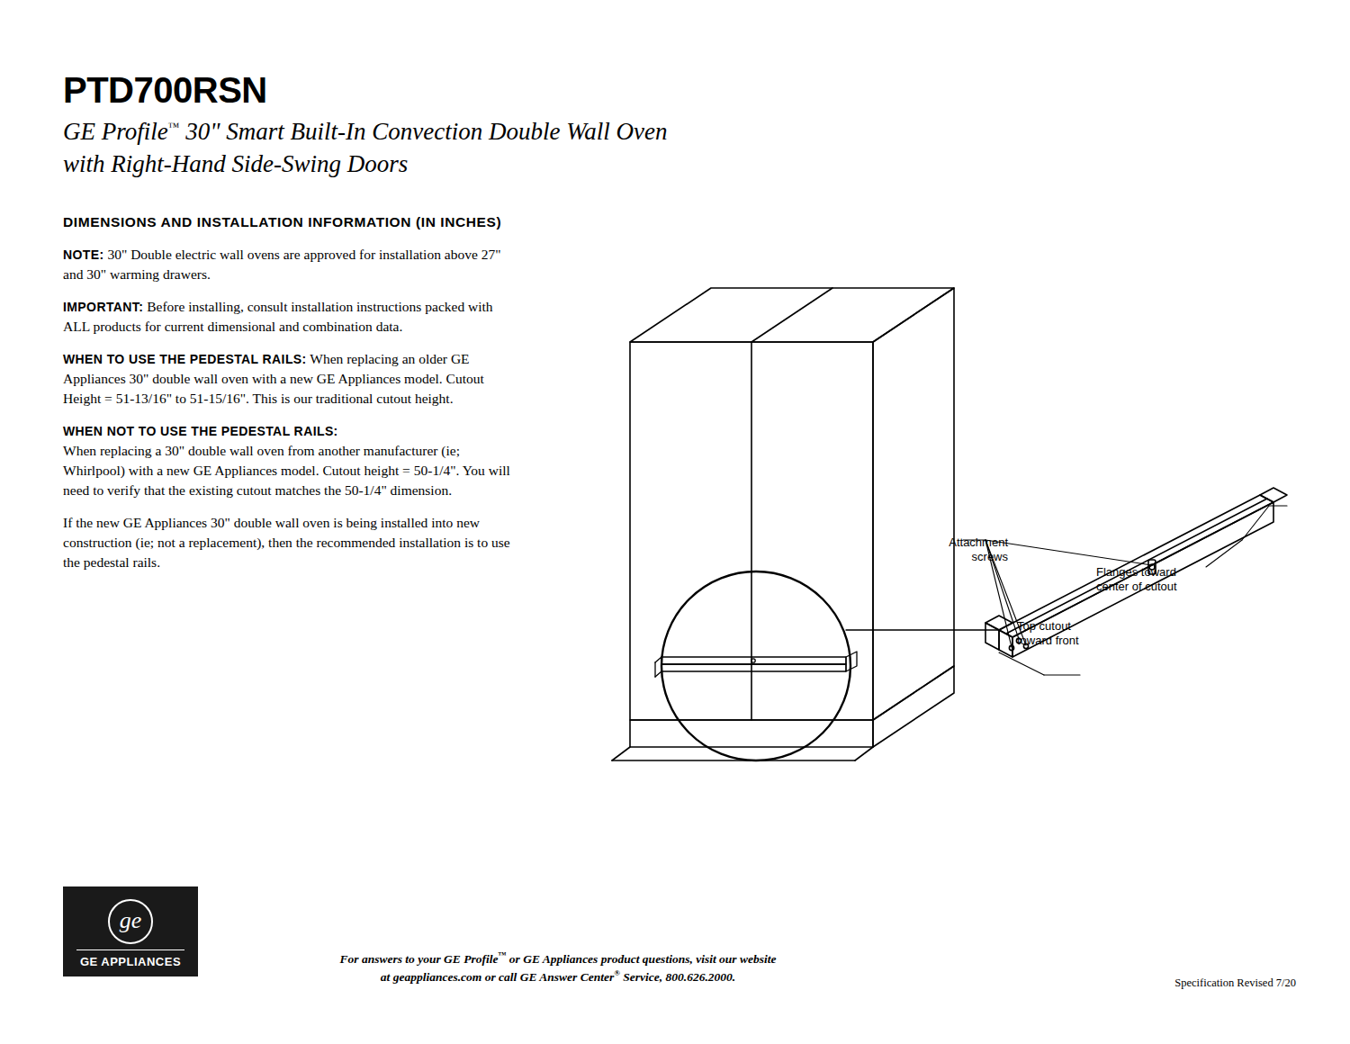PTD700RSN
GE Profile™ 30" Smart Built-In Convection Double Wall Oven
with Right-Hand Side-Swing Doors
DIMENSIONS AND INSTALLATION INFORMATION (IN INCHES)
NOTE: 30" Double electric wall ovens are approved for installation above 27" and 30" warming drawers.
IMPORTANT: Before installing, consult installation instructions packed with ALL products for current dimensional and combination data.
WHEN TO USE THE PEDESTAL RAILS: When replacing an older GE Appliances 30" double wall oven with a new GE Appliances model. Cutout Height = 51-13/16" to 51-15/16". This is our traditional cutout height.
WHEN NOT TO USE THE PEDESTAL RAILS:
When replacing a 30" double wall oven from another manufacturer (ie; Whirlpool) with a new GE Appliances model. Cutout height = 50-1/4". You will need to verify that the existing cutout matches the 50-1/4" dimension.
If the new GE Appliances 30" double wall oven is being installed into new construction (ie; not a replacement), then the recommended installation is to use the pedestal rails.
Attachment
screws
Flanges toward
center of cutout
Top cutout
toward front
ge
GE APPLIANCES
For answers to your GE Profile™ or GE Appliances product questions, visit our website
at geappliances.com or call GE Answer Center® Service, 800.626.2000.
Specification Revised 7/20